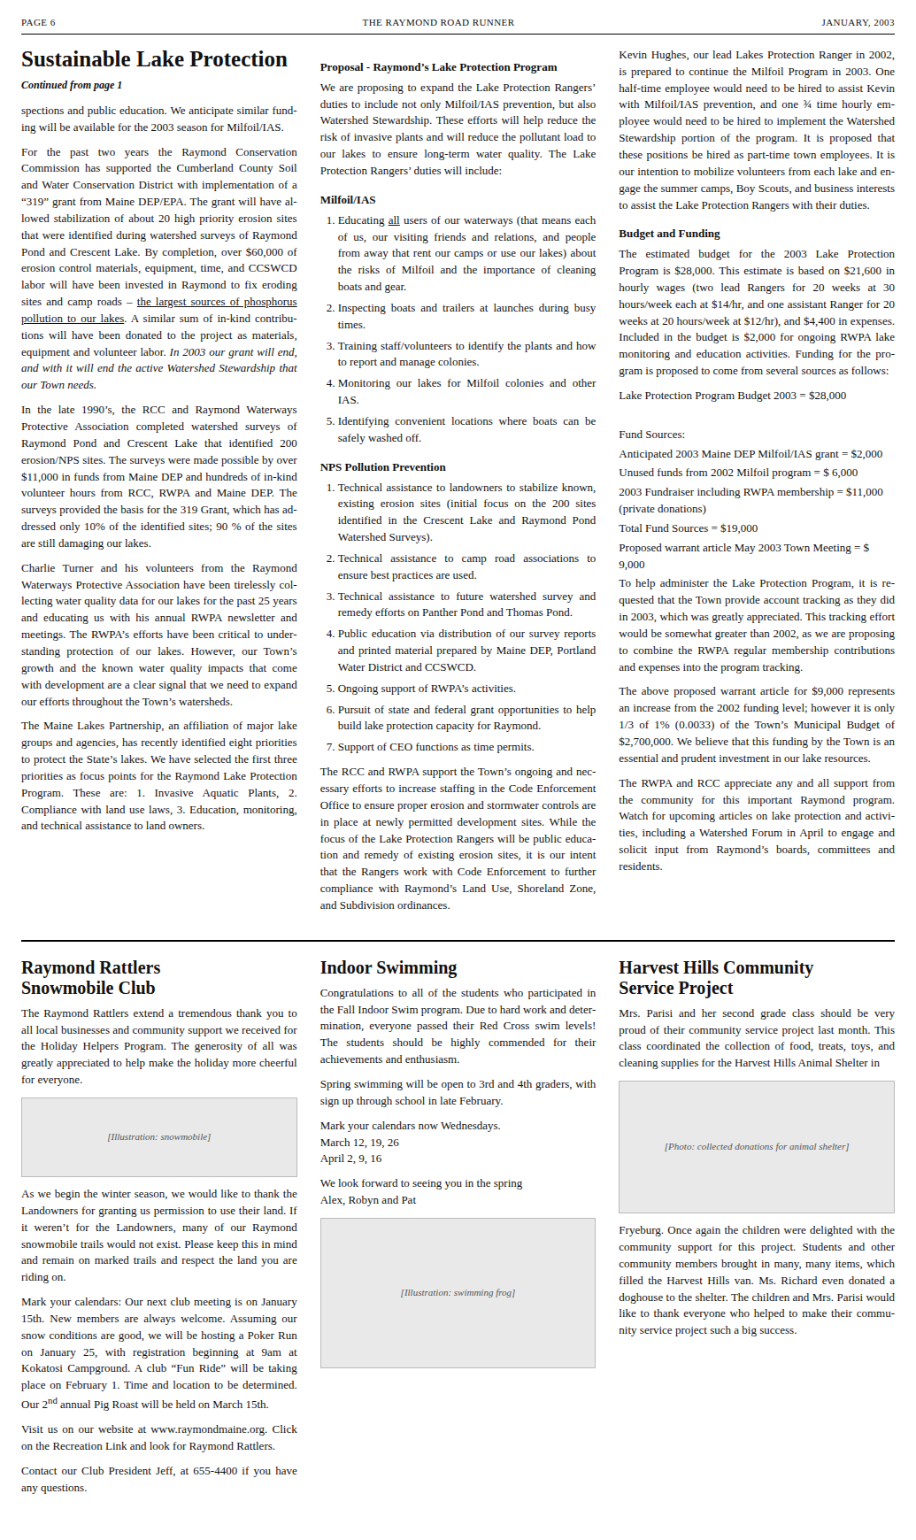Page 6
The Raymond Road Runner
January, 2003
Sustainable Lake Protection
Continued from page 1
spections and public education. We anticipate similar funding will be available for the 2003 season for Milfoil/IAS.
For the past two years the Raymond Conservation Commission has supported the Cumberland County Soil and Water Conservation District with implementation of a “319” grant from Maine DEP/EPA. The grant will have allowed stabilization of about 20 high priority erosion sites that were identified during watershed surveys of Raymond Pond and Crescent Lake. By completion, over $60,000 of erosion control materials, equipment, time, and CCSWCD labor will have been invested in Raymond to fix eroding sites and camp roads – the largest sources of phosphorus pollution to our lakes. A similar sum of in-kind contributions will have been donated to the project as materials, equipment and volunteer labor. In 2003 our grant will end, and with it will end the active Watershed Stewardship that our Town needs.
In the late 1990’s, the RCC and Raymond Waterways Protective Association completed watershed surveys of Raymond Pond and Crescent Lake that identified 200 erosion/NPS sites. The surveys were made possible by over $11,000 in funds from Maine DEP and hundreds of in-kind volunteer hours from RCC, RWPA and Maine DEP. The surveys provided the basis for the 319 Grant, which has addressed only 10% of the identified sites; 90 % of the sites are still damaging our lakes.
Charlie Turner and his volunteers from the Raymond Waterways Protective Association have been tirelessly collecting water quality data for our lakes for the past 25 years and educating us with his annual RWPA newsletter and meetings. The RWPA’s efforts have been critical to understanding protection of our lakes. However, our Town’s growth and the known water quality impacts that come with development are a clear signal that we need to expand our efforts throughout the Town’s watersheds.
The Maine Lakes Partnership, an affiliation of major lake groups and agencies, has recently identified eight priorities to protect the State’s lakes. We have selected the first three priorities as focus points for the Raymond Lake Protection Program. These are: 1. Invasive Aquatic Plants, 2. Compliance with land use laws, 3. Education, monitoring, and technical assistance to land owners.
Proposal - Raymond’s Lake Protection Program
We are proposing to expand the Lake Protection Rangers’ duties to include not only Milfoil/IAS prevention, but also Watershed Stewardship. These efforts will help reduce the risk of invasive plants and will reduce the pollutant load to our lakes to ensure long-term water quality. The Lake Protection Rangers’ duties will include:
Milfoil/IAS
Educating all users of our waterways (that means each of us, our visiting friends and relations, and people from away that rent our camps or use our lakes) about the risks of Milfoil and the importance of cleaning boats and gear.
Inspecting boats and trailers at launches during busy times.
Training staff/volunteers to identify the plants and how to report and manage colonies.
Monitoring our lakes for Milfoil colonies and other IAS.
Identifying convenient locations where boats can be safely washed off.
NPS Pollution Prevention
Technical assistance to landowners to stabilize known, existing erosion sites (initial focus on the 200 sites identified in the Crescent Lake and Raymond Pond Watershed Surveys).
Technical assistance to camp road associations to ensure best practices are used.
Technical assistance to future watershed survey and remedy efforts on Panther Pond and Thomas Pond.
Public education via distribution of our survey reports and printed material prepared by Maine DEP, Portland Water District and CCSWCD.
Ongoing support of RWPA’s activities.
Pursuit of state and federal grant opportunities to help build lake protection capacity for Raymond.
Support of CEO functions as time permits.
The RCC and RWPA support the Town’s ongoing and necessary efforts to increase staffing in the Code Enforcement Office to ensure proper erosion and stormwater controls are in place at newly permitted development sites. While the focus of the Lake Protection Rangers will be public education and remedy of existing erosion sites, it is our intent that the Rangers work with Code Enforcement to further compliance with Raymond’s Land Use, Shoreland Zone, and Subdivision ordinances.
Kevin Hughes, our lead Lakes Protection Ranger in 2002, is prepared to continue the Milfoil Program in 2003. One half-time employee would need to be hired to assist Kevin with Milfoil/IAS prevention, and one ¾ time hourly employee would need to be hired to implement the Watershed Stewardship portion of the program. It is proposed that these positions be hired as part-time town employees. It is our intention to mobilize volunteers from each lake and engage the summer camps, Boy Scouts, and business interests to assist the Lake Protection Rangers with their duties.
Budget and Funding
The estimated budget for the 2003 Lake Protection Program is $28,000. This estimate is based on $21,600 in hourly wages (two lead Rangers for 20 weeks at 30 hours/week each at $14/hr, and one assistant Ranger for 20 weeks at 20 hours/week at $12/hr), and $4,400 in expenses. Included in the budget is $2,000 for ongoing RWPA lake monitoring and education activities. Funding for the program is proposed to come from several sources as follows:
Lake Protection Program Budget 2003 = $28,000
Fund Sources:
Anticipated 2003 Maine DEP Milfoil/IAS grant = $2,000
Unused funds from 2002 Milfoil program = $ 6,000
2003 Fundraiser including RWPA membership = $11,000
(private donations)
Total Fund Sources = $19,000
Proposed warrant article May 2003 Town Meeting = $ 9,000
To help administer the Lake Protection Program, it is requested that the Town provide account tracking as they did in 2003, which was greatly appreciated. This tracking effort would be somewhat greater than 2002, as we are proposing to combine the RWPA regular membership contributions and expenses into the program tracking.
The above proposed warrant article for $9,000 represents an increase from the 2002 funding level; however it is only 1/3 of 1% (0.0033) of the Town’s Municipal Budget of $2,700,000. We believe that this funding by the Town is an essential and prudent investment in our lake resources.
The RWPA and RCC appreciate any and all support from the community for this important Raymond program. Watch for upcoming articles on lake protection and activities, including a Watershed Forum in April to engage and solicit input from Raymond’s boards, committees and residents.
Raymond Rattlers
Snowmobile Club
The Raymond Rattlers extend a tremendous thank you to all local businesses and community support we received for the Holiday Helpers Program. The generosity of all was greatly appreciated to help make the holiday more cheerful for everyone.
[Illustration: snowmobile]
As we begin the winter season, we would like to thank the Landowners for granting us permission to use their land. If it weren’t for the Landowners, many of our Raymond snowmobile trails would not exist. Please keep this in mind and remain on marked trails and respect the land you are riding on.
Mark your calendars: Our next club meeting is on January 15th. New members are always welcome. Assuming our snow conditions are good, we will be hosting a Poker Run on January 25, with registration beginning at 9am at Kokatosi Campground. A club “Fun Ride” will be taking place on February 1. Time and location to be determined. Our 2nd annual Pig Roast will be held on March 15th.
Visit us on our website at www.raymondmaine.org. Click on the Recreation Link and look for Raymond Rattlers.
Contact our Club President Jeff, at 655-4400 if you have any questions.
Indoor Swimming
Congratulations to all of the students who participated in the Fall Indoor Swim program. Due to hard work and determination, everyone passed their Red Cross swim levels! The students should be highly commended for their achievements and enthusiasm.
Spring swimming will be open to 3rd and 4th graders, with sign up through school in late February.
Mark your calendars now Wednesdays.
March 12, 19, 26
April 2, 9, 16
We look forward to seeing you in the spring
Alex, Robyn and Pat
[Illustration: swimming frog]
Harvest Hills Community
Service Project
Mrs. Parisi and her second grade class should be very proud of their community service project last month. This class coordinated the collection of food, treats, toys, and cleaning supplies for the Harvest Hills Animal Shelter in
[Photo: collected donations for animal shelter]
Fryeburg. Once again the children were delighted with the community support for this project. Students and other community members brought in many, many items, which filled the Harvest Hills van. Ms. Richard even donated a doghouse to the shelter. The children and Mrs. Parisi would like to thank everyone who helped to make their community service project such a big success.